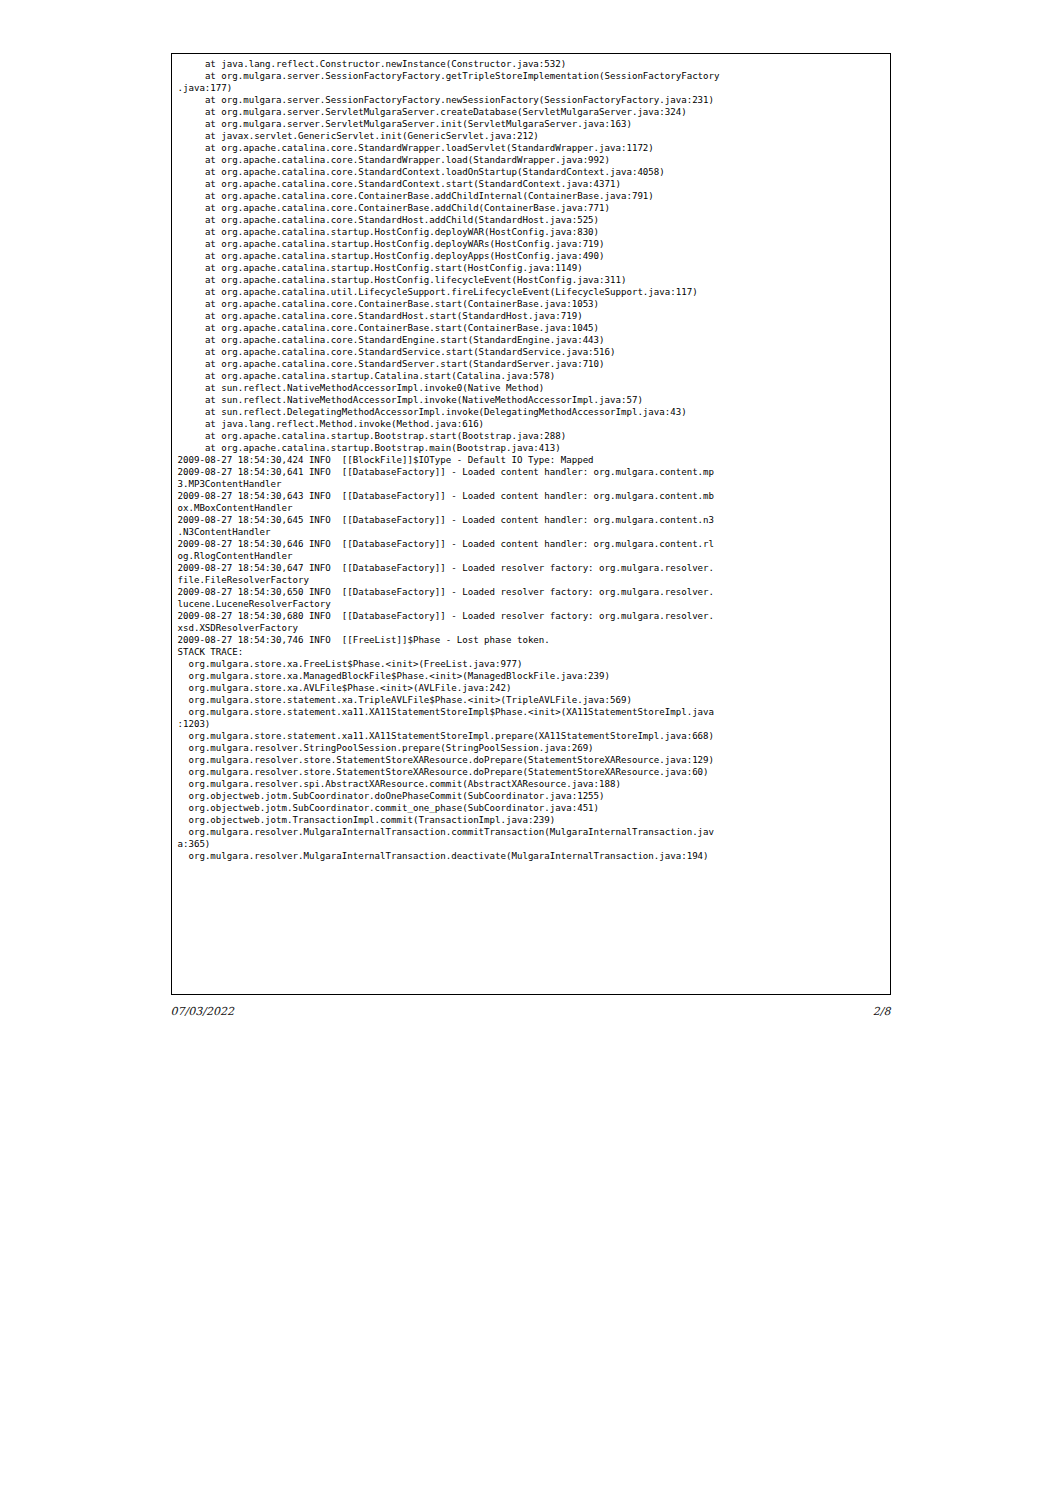at java.lang.reflect.Constructor.newInstance(Constructor.java:532)
     at org.mulgara.server.SessionFactoryFactory.getTripleStoreImplementation(SessionFactoryFactory
.java:177)
     at org.mulgara.server.SessionFactoryFactory.newSessionFactory(SessionFactoryFactory.java:231)
     at org.mulgara.server.ServletMulgaraServer.createDatabase(ServletMulgaraServer.java:324)
     at org.mulgara.server.ServletMulgaraServer.init(ServletMulgaraServer.java:163)
     at javax.servlet.GenericServlet.init(GenericServlet.java:212)
     at org.apache.catalina.core.StandardWrapper.loadServlet(StandardWrapper.java:1172)
     at org.apache.catalina.core.StandardWrapper.load(StandardWrapper.java:992)
     at org.apache.catalina.core.StandardContext.loadOnStartup(StandardContext.java:4058)
     at org.apache.catalina.core.StandardContext.start(StandardContext.java:4371)
     at org.apache.catalina.core.ContainerBase.addChildInternal(ContainerBase.java:791)
     at org.apache.catalina.core.ContainerBase.addChild(ContainerBase.java:771)
     at org.apache.catalina.core.StandardHost.addChild(StandardHost.java:525)
     at org.apache.catalina.startup.HostConfig.deployWAR(HostConfig.java:830)
     at org.apache.catalina.startup.HostConfig.deployWARs(HostConfig.java:719)
     at org.apache.catalina.startup.HostConfig.deployApps(HostConfig.java:490)
     at org.apache.catalina.startup.HostConfig.start(HostConfig.java:1149)
     at org.apache.catalina.startup.HostConfig.lifecycleEvent(HostConfig.java:311)
     at org.apache.catalina.util.LifecycleSupport.fireLifecycleEvent(LifecycleSupport.java:117)
     at org.apache.catalina.core.ContainerBase.start(ContainerBase.java:1053)
     at org.apache.catalina.core.StandardHost.start(StandardHost.java:719)
     at org.apache.catalina.core.ContainerBase.start(ContainerBase.java:1045)
     at org.apache.catalina.core.StandardEngine.start(StandardEngine.java:443)
     at org.apache.catalina.core.StandardService.start(StandardService.java:516)
     at org.apache.catalina.core.StandardServer.start(StandardServer.java:710)
     at org.apache.catalina.startup.Catalina.start(Catalina.java:578)
     at sun.reflect.NativeMethodAccessorImpl.invoke0(Native Method)
     at sun.reflect.NativeMethodAccessorImpl.invoke(NativeMethodAccessorImpl.java:57)
     at sun.reflect.DelegatingMethodAccessorImpl.invoke(DelegatingMethodAccessorImpl.java:43)
     at java.lang.reflect.Method.invoke(Method.java:616)
     at org.apache.catalina.startup.Bootstrap.start(Bootstrap.java:288)
     at org.apache.catalina.startup.Bootstrap.main(Bootstrap.java:413)
2009-08-27 18:54:30,424 INFO  [[BlockFile]]$IOType - Default IO Type: Mapped
2009-08-27 18:54:30,641 INFO  [[DatabaseFactory]] - Loaded content handler: org.mulgara.content.mp
3.MP3ContentHandler
2009-08-27 18:54:30,643 INFO  [[DatabaseFactory]] - Loaded content handler: org.mulgara.content.mb
ox.MBoxContentHandler
2009-08-27 18:54:30,645 INFO  [[DatabaseFactory]] - Loaded content handler: org.mulgara.content.n3
.N3ContentHandler
2009-08-27 18:54:30,646 INFO  [[DatabaseFactory]] - Loaded content handler: org.mulgara.content.rl
og.RlogContentHandler
2009-08-27 18:54:30,647 INFO  [[DatabaseFactory]] - Loaded resolver factory: org.mulgara.resolver.
file.FileResolverFactory
2009-08-27 18:54:30,650 INFO  [[DatabaseFactory]] - Loaded resolver factory: org.mulgara.resolver.
lucene.LuceneResolverFactory
2009-08-27 18:54:30,680 INFO  [[DatabaseFactory]] - Loaded resolver factory: org.mulgara.resolver.
xsd.XSDResolverFactory
2009-08-27 18:54:30,746 INFO  [[FreeList]]$Phase - Lost phase token.
STACK TRACE:
  org.mulgara.store.xa.FreeList$Phase.<init>(FreeList.java:977)
  org.mulgara.store.xa.ManagedBlockFile$Phase.<init>(ManagedBlockFile.java:239)
  org.mulgara.store.xa.AVLFile$Phase.<init>(AVLFile.java:242)
  org.mulgara.store.statement.xa.TripleAVLFile$Phase.<init>(TripleAVLFile.java:569)
  org.mulgara.store.statement.xa11.XA11StatementStoreImpl$Phase.<init>(XA11StatementStoreImpl.java
:1203)
  org.mulgara.store.statement.xa11.XA11StatementStoreImpl.prepare(XA11StatementStoreImpl.java:668)
  org.mulgara.resolver.StringPoolSession.prepare(StringPoolSession.java:269)
  org.mulgara.resolver.store.StatementStoreXAResource.doPrepare(StatementStoreXAResource.java:129)
  org.mulgara.resolver.store.StatementStoreXAResource.doPrepare(StatementStoreXAResource.java:60)
  org.mulgara.resolver.spi.AbstractXAResource.commit(AbstractXAResource.java:188)
  org.objectweb.jotm.SubCoordinator.doOnePhaseCommit(SubCoordinator.java:1255)
  org.objectweb.jotm.SubCoordinator.commit_one_phase(SubCoordinator.java:451)
  org.objectweb.jotm.TransactionImpl.commit(TransactionImpl.java:239)
  org.mulgara.resolver.MulgaraInternalTransaction.commitTransaction(MulgaraInternalTransaction.jav
a:365)
  org.mulgara.resolver.MulgaraInternalTransaction.deactivate(MulgaraInternalTransaction.java:194)
07/03/2022 2/8